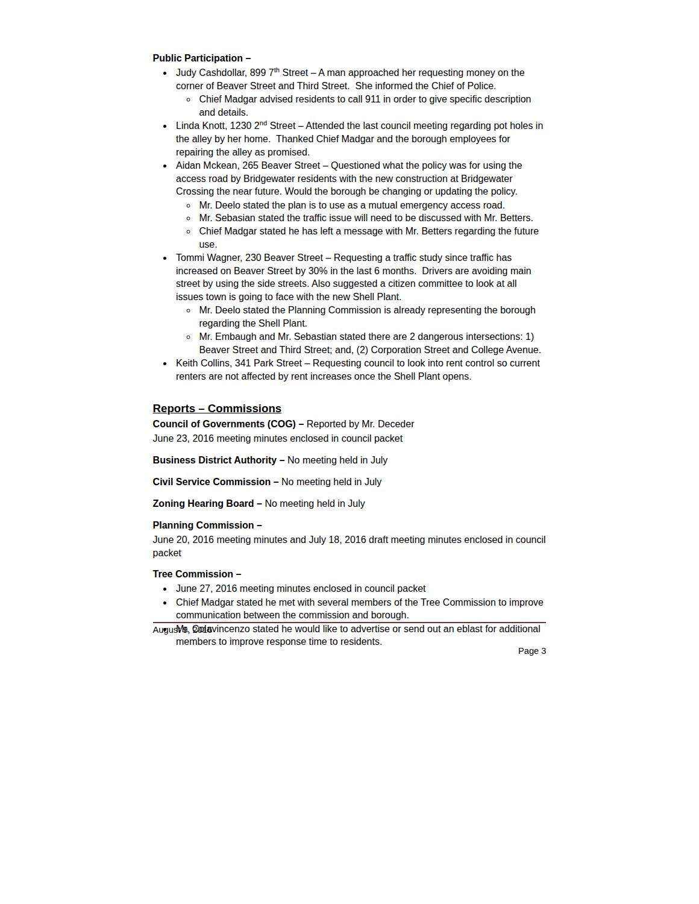Public Participation –
Judy Cashdollar, 899 7th Street – A man approached her requesting money on the corner of Beaver Street and Third Street. She informed the Chief of Police.
Chief Madgar advised residents to call 911 in order to give specific description and details.
Linda Knott, 1230 2nd Street – Attended the last council meeting regarding pot holes in the alley by her home. Thanked Chief Madgar and the borough employees for repairing the alley as promised.
Aidan Mckean, 265 Beaver Street – Questioned what the policy was for using the access road by Bridgewater residents with the new construction at Bridgewater Crossing the near future. Would the borough be changing or updating the policy.
Mr. Deelo stated the plan is to use as a mutual emergency access road.
Mr. Sebasian stated the traffic issue will need to be discussed with Mr. Betters.
Chief Madgar stated he has left a message with Mr. Betters regarding the future use.
Tommi Wagner, 230 Beaver Street – Requesting a traffic study since traffic has increased on Beaver Street by 30% in the last 6 months. Drivers are avoiding main street by using the side streets. Also suggested a citizen committee to look at all issues town is going to face with the new Shell Plant.
Mr. Deelo stated the Planning Commission is already representing the borough regarding the Shell Plant.
Mr. Embaugh and Mr. Sebastian stated there are 2 dangerous intersections: 1) Beaver Street and Third Street; and, (2) Corporation Street and College Avenue.
Keith Collins, 341 Park Street – Requesting council to look into rent control so current renters are not affected by rent increases once the Shell Plant opens.
Reports – Commissions
Council of Governments (COG) – Reported by Mr. Deceder
June 23, 2016 meeting minutes enclosed in council packet
Business District Authority – No meeting held in July
Civil Service Commission – No meeting held in July
Zoning Hearing Board – No meeting held in July
Planning Commission –
June 20, 2016 meeting minutes and July 18, 2016 draft meeting minutes enclosed in council packet
Tree Commission –
June 27, 2016 meeting minutes enclosed in council packet
Chief Madgar stated he met with several members of the Tree Commission to improve communication between the commission and borough.
Mr. Colavincenzo stated he would like to advertise or send out an eblast for additional members to improve response time to residents.
August 9, 2016
Page 3